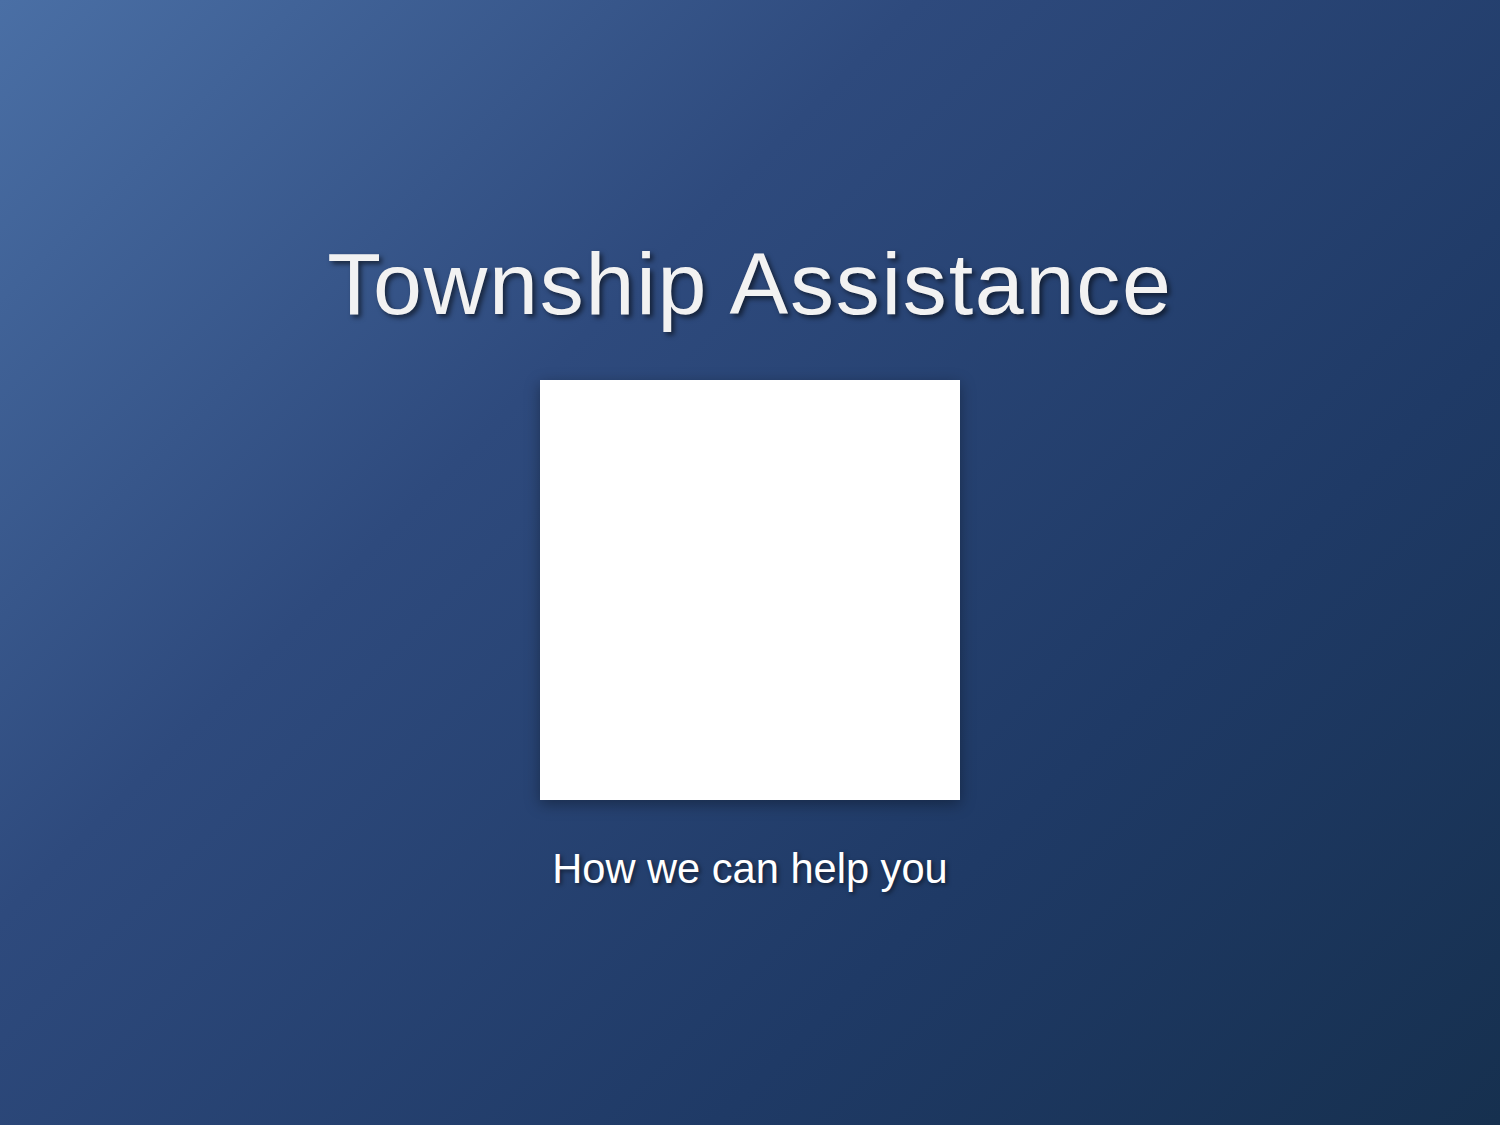Township Assistance
How we can help you